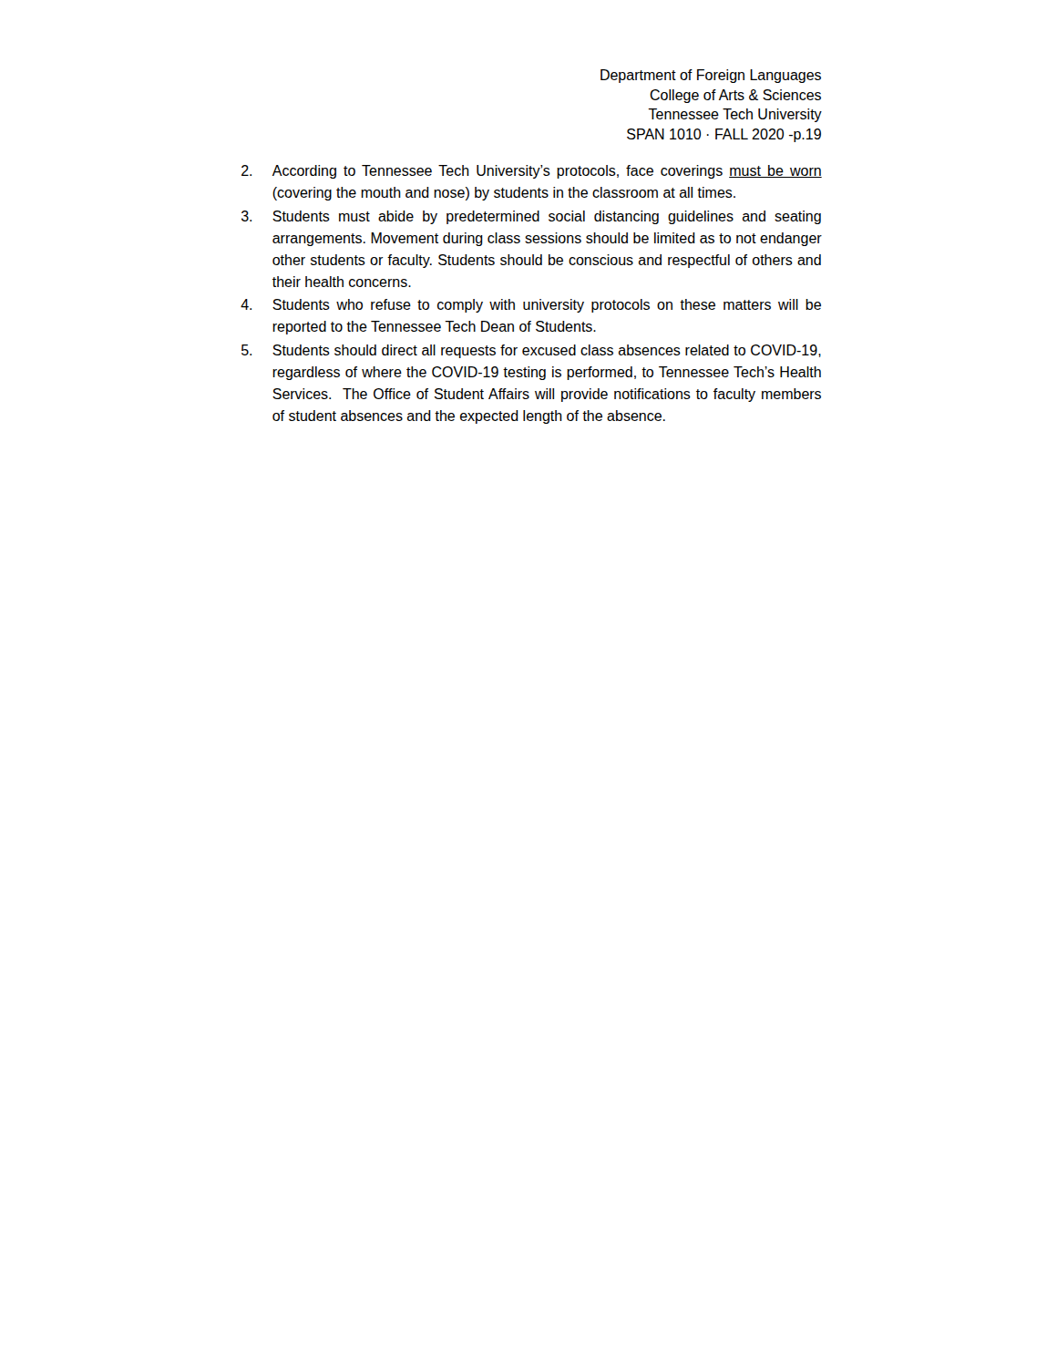Department of Foreign Languages
College of Arts & Sciences
Tennessee Tech University
SPAN 1010 · FALL 2020 -p.19
2. According to Tennessee Tech University’s protocols, face coverings must be worn (covering the mouth and nose) by students in the classroom at all times.
3. Students must abide by predetermined social distancing guidelines and seating arrangements. Movement during class sessions should be limited as to not endanger other students or faculty. Students should be conscious and respectful of others and their health concerns.
4. Students who refuse to comply with university protocols on these matters will be reported to the Tennessee Tech Dean of Students.
5. Students should direct all requests for excused class absences related to COVID-19, regardless of where the COVID-19 testing is performed, to Tennessee Tech’s Health Services. The Office of Student Affairs will provide notifications to faculty members of student absences and the expected length of the absence.